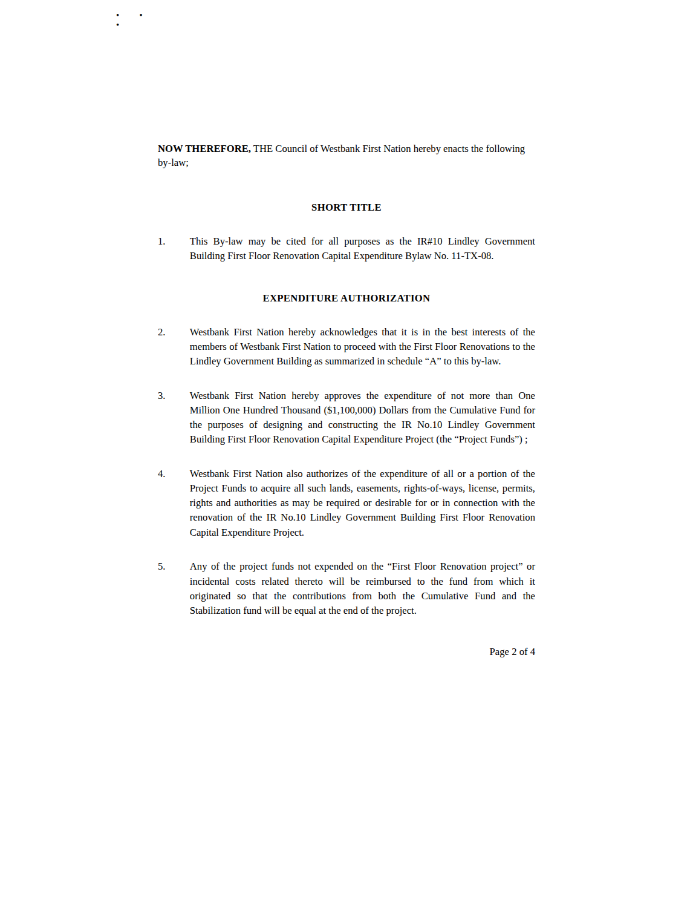••
•
NOW THEREFORE, THE Council of Westbank First Nation hereby enacts the following by-law;
SHORT TITLE
1. This By-law may be cited for all purposes as the IR#10 Lindley Government Building First Floor Renovation Capital Expenditure Bylaw No. 11-TX-08.
EXPENDITURE AUTHORIZATION
2. Westbank First Nation hereby acknowledges that it is in the best interests of the members of Westbank First Nation to proceed with the First Floor Renovations to the Lindley Government Building as summarized in schedule “A” to this by-law.
3. Westbank First Nation hereby approves the expenditure of not more than One Million One Hundred Thousand ($1,100,000) Dollars from the Cumulative Fund for the purposes of designing and constructing the IR No.10 Lindley Government Building First Floor Renovation Capital Expenditure Project (the “Project Funds”) ;
4. Westbank First Nation also authorizes of the expenditure of all or a portion of the Project Funds to acquire all such lands, easements, rights-of-ways, license, permits, rights and authorities as may be required or desirable for or in connection with the renovation of the IR No.10 Lindley Government Building First Floor Renovation Capital Expenditure Project.
5. Any of the project funds not expended on the “First Floor Renovation project” or incidental costs related thereto will be reimbursed to the fund from which it originated so that the contributions from both the Cumulative Fund and the Stabilization fund will be equal at the end of the project.
Page 2 of 4